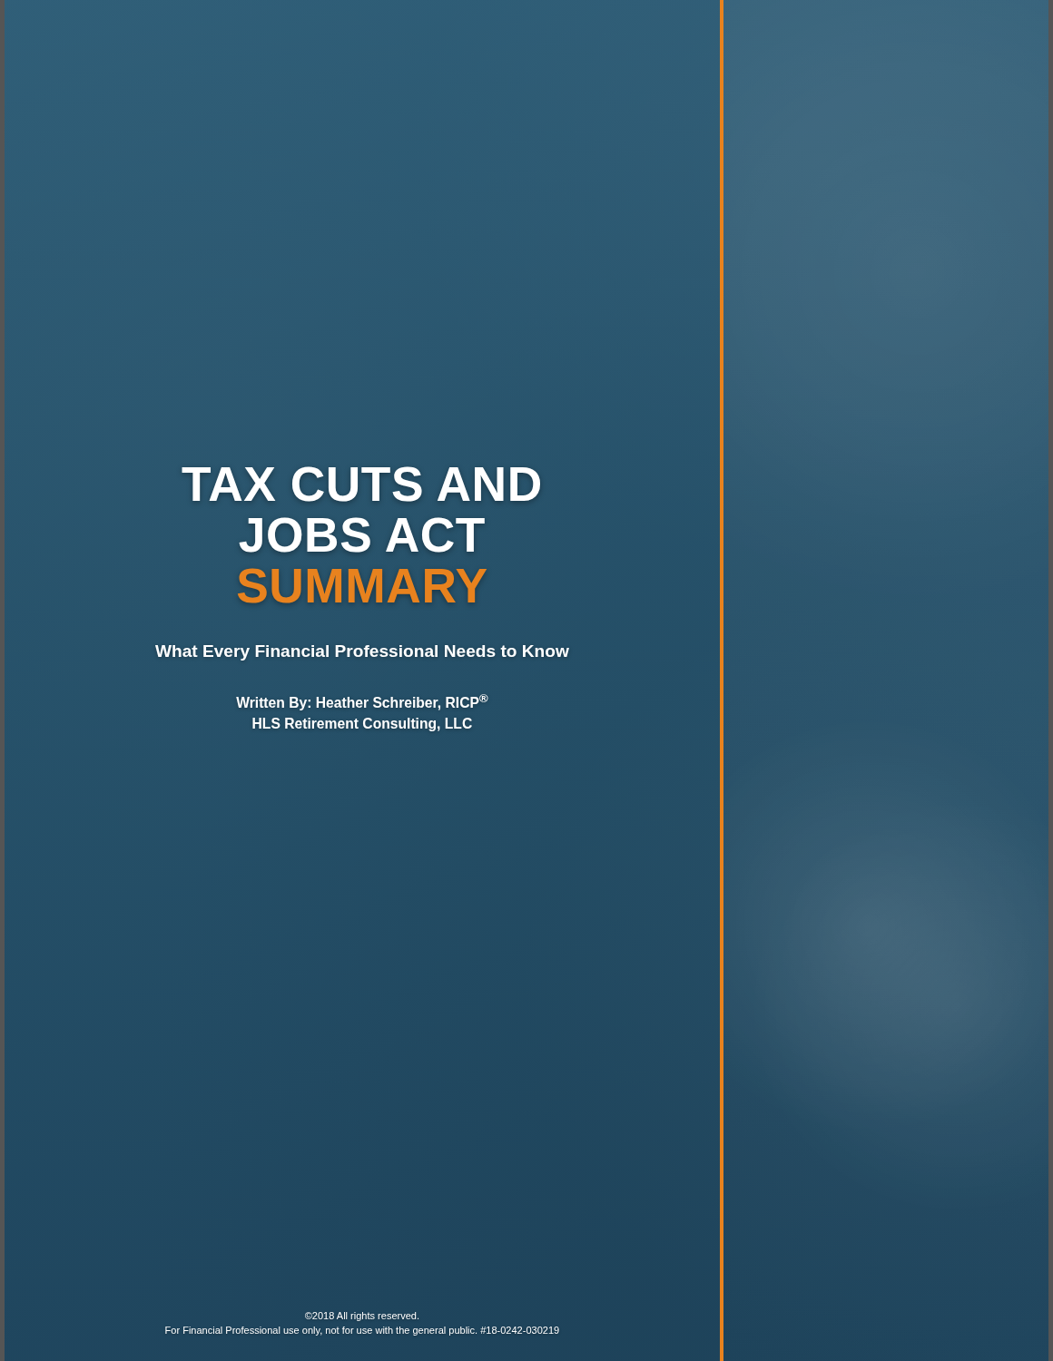Tax Cuts and
Jobs Act
Summary
What Every Financial Professional Needs to Know
Written By: Heather Schreiber, RICP®
HLS Retirement Consulting, LLC
©2018 All rights reserved.
For Financial Professional use only, not for use with the general public. #18-0242-030219